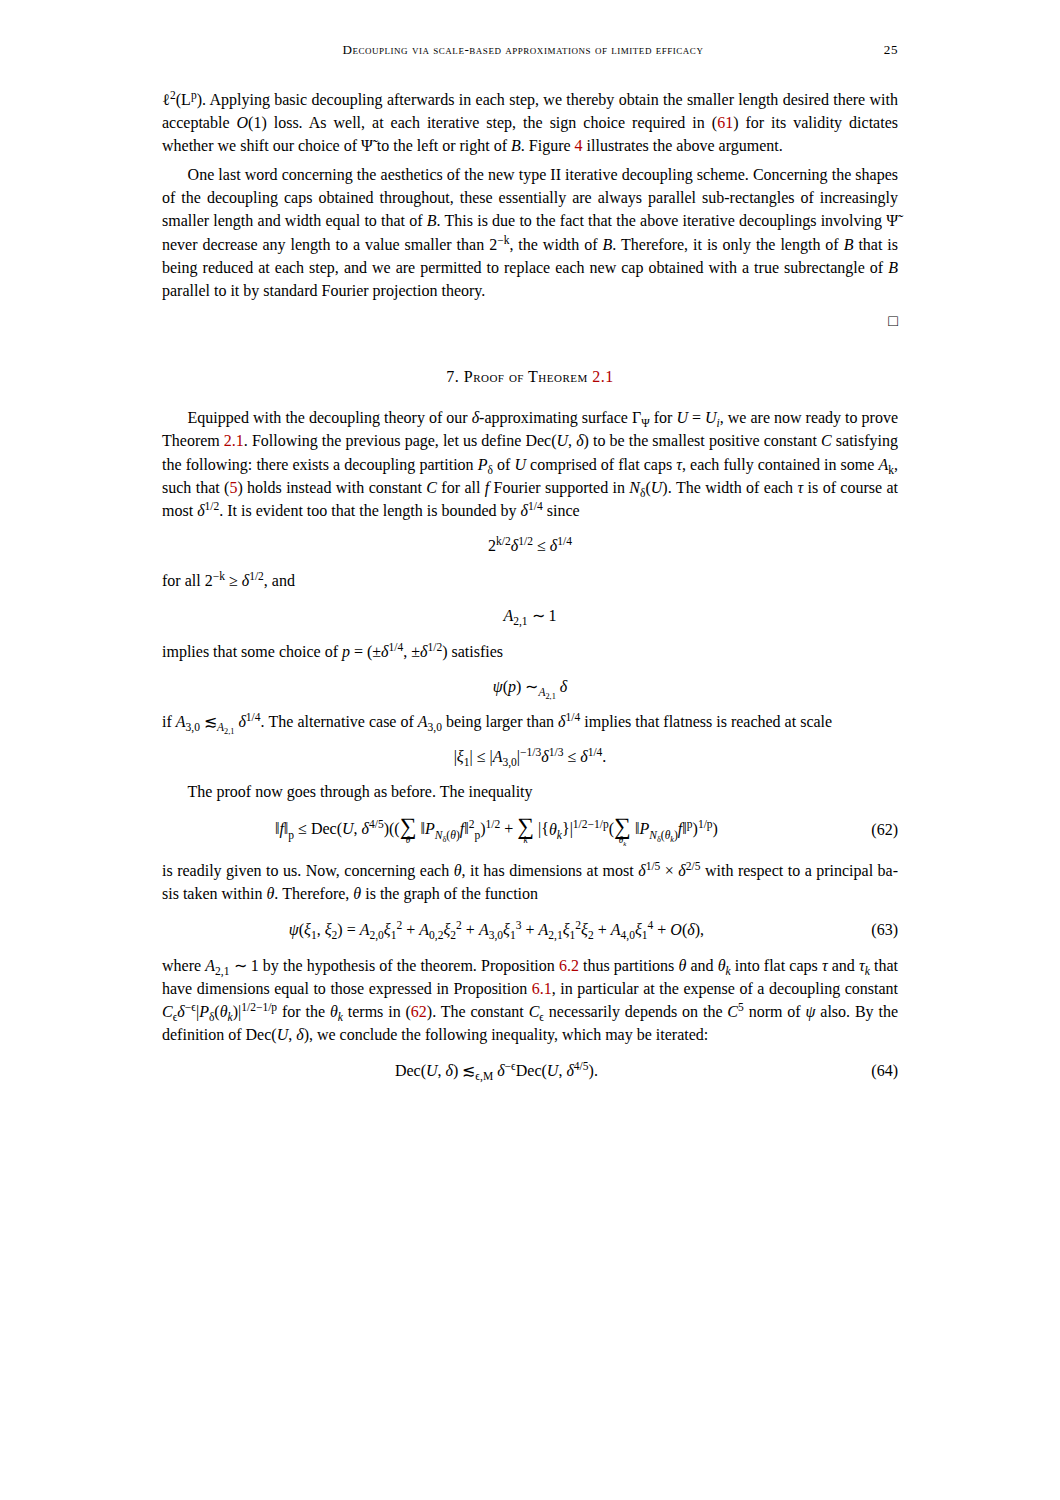Decoupling via scale-based approximations of limited efficacy 25
ℓ2(Lp). Applying basic decoupling afterwards in each step, we thereby obtain the smaller length desired there with acceptable O(1) loss. As well, at each iterative step, the sign choice required in (61) for its validity dictates whether we shift our choice of Ψ̃ to the left or right of B. Figure 4 illustrates the above argument.
One last word concerning the aesthetics of the new type II iterative decoupling scheme. Concerning the shapes of the decoupling caps obtained throughout, these essentially are always parallel sub-rectangles of increasingly smaller length and width equal to that of B. This is due to the fact that the above iterative decouplings involving Ψ̃ never decrease any length to a value smaller than 2−k, the width of B. Therefore, it is only the length of B that is being reduced at each step, and we are permitted to replace each new cap obtained with a true subrectangle of B parallel to it by standard Fourier projection theory.
□
7. Proof of Theorem 2.1
Equipped with the decoupling theory of our δ-approximating surface ΓΨ for U = Ui, we are now ready to prove Theorem 2.1. Following the previous page, let us define Dec(U, δ) to be the smallest positive constant C satisfying the following: there exists a decoupling partition Pδ of U comprised of flat caps τ, each fully contained in some Ak, such that (5) holds instead with constant C for all f Fourier supported in Nδ(U). The width of each τ is of course at most δ1/2. It is evident too that the length is bounded by δ1/4 since
2k/2δ1/2 ≤ δ1/4
for all 2−k ≥ δ1/2, and
A2,1 ∼ 1
implies that some choice of p = (±δ1/4, ±δ1/2) satisfies
ψ(p) ∼A2,1 δ
if A3,0 ≲A2,1 δ1/4. The alternative case of A3,0 being larger than δ1/4 implies that flatness is reached at scale
|ξ1| ≤ |A3,0|−1/3δ1/3 ≤ δ1/4.
The proof now goes through as before. The inequality
‖f‖p ≤ Dec(U, δ4/5)((∑θ ‖PNδ(θ)f‖2p)1/2 + ∑k |{θk}|1/2−1/p(∑θk ‖PNδ(θk)f‖p)1/p) (62)
is readily given to us. Now, concerning each θ, it has dimensions at most δ1/5 × δ2/5 with respect to a principal basis taken within θ. Therefore, θ is the graph of the function
ψ(ξ1, ξ2) = A2,0ξ12 + A0,2ξ22 + A3,0ξ13 + A2,1ξ12ξ2 + A4,0ξ14 + O(δ), (63)
where A2,1 ∼ 1 by the hypothesis of the theorem. Proposition 6.2 thus partitions θ and θk into flat caps τ and τk that have dimensions equal to those expressed in Proposition 6.1, in particular at the expense of a decoupling constant Cϵδ−ϵ|Pδ(θk)|1/2−1/p for the θk terms in (62). The constant Cϵ necessarily depends on the C5 norm of ψ also. By the definition of Dec(U, δ), we conclude the following inequality, which may be iterated:
Dec(U, δ) ≲ϵ,M δ−ϵDec(U, δ4/5). (64)